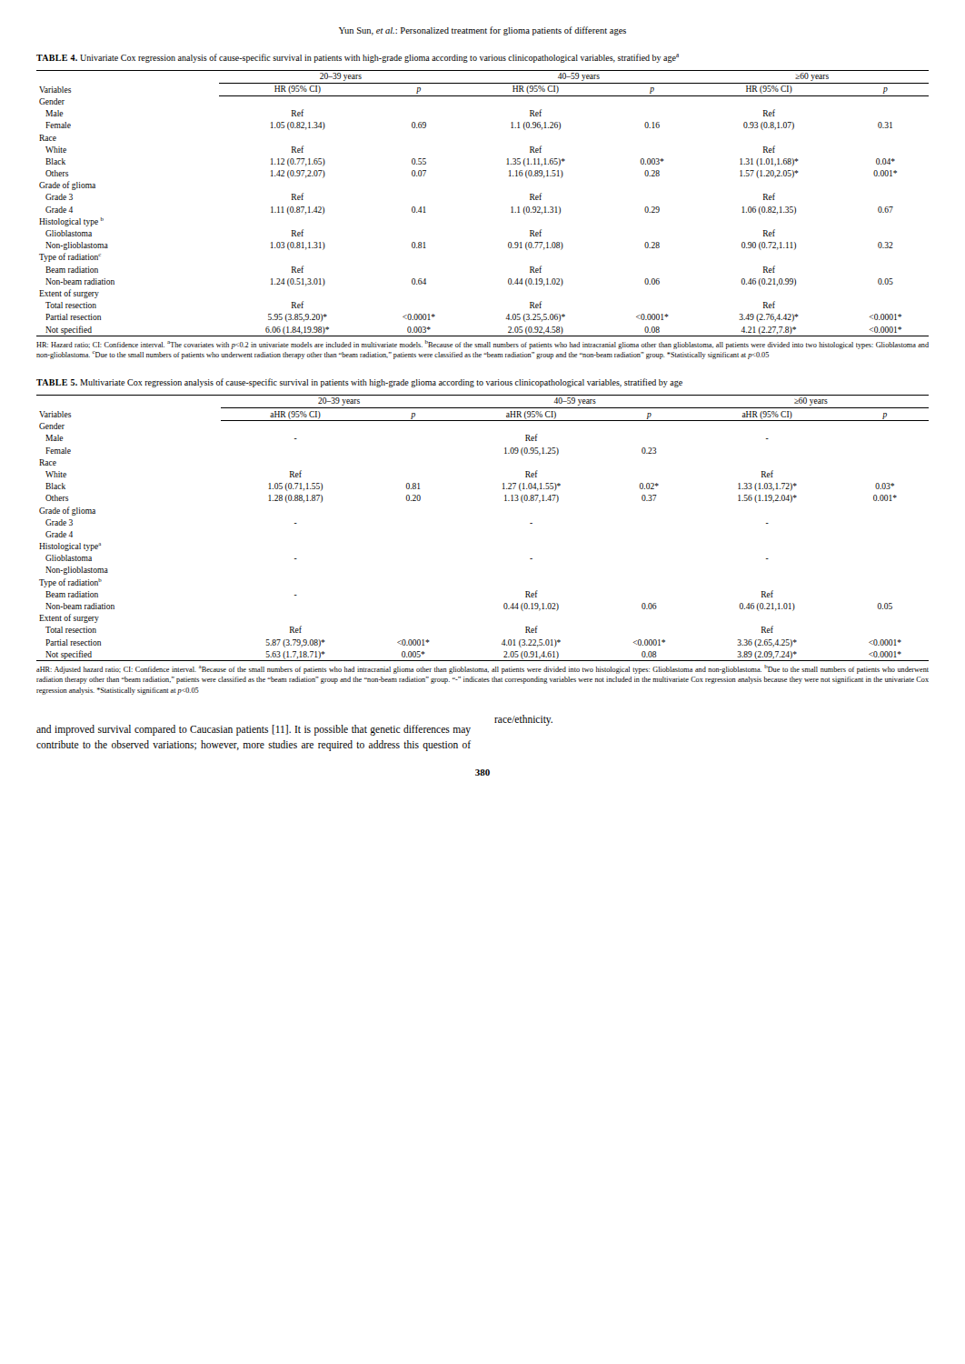Yun Sun, et al.: Personalized treatment for glioma patients of different ages
TABLE 4. Univariate Cox regression analysis of cause-specific survival in patients with high-grade glioma according to various clinicopathological variables, stratified by agea
| Variables | 20–39 years | 40–59 years | ≥60 years |
| --- | --- | --- | --- |
| HR (95% CI) | p | HR (95% CI) | p | HR (95% CI) | p |
| Gender | | | | | | |
| Male | Ref | | Ref | | Ref | |
| Female | 1.05 (0.82,1.34) | 0.69 | 1.1 (0.96,1.26) | 0.16 | 0.93 (0.8,1.07) | 0.31 |
| Race | | | | | | |
| White | Ref | | Ref | | Ref | |
| Black | 1.12 (0.77,1.65) | 0.55 | 1.35 (1.11,1.65)* | 0.003* | 1.31 (1.01,1.68)* | 0.04* |
| Others | 1.42 (0.97,2.07) | 0.07 | 1.16 (0.89,1.51) | 0.28 | 1.57 (1.20,2.05)* | 0.001* |
| Grade of glioma | | | | | | |
| Grade 3 | Ref | | Ref | | Ref | |
| Grade 4 | 1.11 (0.87,1.42) | 0.41 | 1.1 (0.92,1.31) | 0.29 | 1.06 (0.82,1.35) | 0.67 |
| Histological type b | | | | | | |
| Glioblastoma | Ref | | Ref | | Ref | |
| Non-glioblastoma | 1.03 (0.81,1.31) | 0.81 | 0.91 (0.77,1.08) | 0.28 | 0.90 (0.72,1.11) | 0.32 |
| Type of radiation c | | | | | | |
| Beam radiation | Ref | | Ref | | Ref | |
| Non-beam radiation | 1.24 (0.51,3.01) | 0.64 | 0.44 (0.19,1.02) | 0.06 | 0.46 (0.21,0.99) | 0.05 |
| Extent of surgery | | | | | | |
| Total resection | Ref | | Ref | | Ref | |
| Partial resection | 5.95 (3.85,9.20)* | <0.0001* | 4.05 (3.25,5.06)* | <0.0001* | 3.49 (2.76,4.42)* | <0.0001* |
| Not specified | 6.06 (1.84,19.98)* | 0.003* | 2.05 (0.92,4.58) | 0.08 | 4.21 (2.27,7.8)* | <0.0001* |
HR: Hazard ratio; CI: Confidence interval. aThe covariates with p<0.2 in univariate models are included in multivariate models. bBecause of the small numbers of patients who had intracranial glioma other than glioblastoma, all patients were divided into two histological types: Glioblastoma and non-glioblastoma. cDue to the small numbers of patients who underwent radiation therapy other than “beam radiation,” patients were classified as the “beam radiation” group and the “non-beam radiation” group. *Statistically significant at p<0.05
TABLE 5. Multivariate Cox regression analysis of cause-specific survival in patients with high-grade glioma according to various clinicopathological variables, stratified by age
| Variables | 20–39 years | 40–59 years | ≥60 years |
| --- | --- | --- | --- |
| aHR (95% CI) | p | aHR (95% CI) | p | aHR (95% CI) | p |
| Gender | | | | | | |
| Male | - | | Ref | | - | |
| Female | | | 1.09 (0.95,1.25) | 0.23 | | |
| Race | | | | | | |
| White | Ref | | Ref | | Ref | |
| Black | 1.05 (0.71,1.55) | 0.81 | 1.27 (1.04,1.55)* | 0.02* | 1.33 (1.03,1.72)* | 0.03* |
| Others | 1.28 (0.88,1.87) | 0.20 | 1.13 (0.87,1.47) | 0.37 | 1.56 (1.19,2.04)* | 0.001* |
| Grade of glioma | | | | | | |
| Grade 3 | - | | - | | - | |
| Grade 4 | | | | | | |
| Histological type a | | | | | | |
| Glioblastoma | - | | - | | - | |
| Non-glioblastoma | | | | | | |
| Type of radiation b | | | | | | |
| Beam radiation | - | | Ref | | Ref | |
| Non-beam radiation | | | 0.44 (0.19,1.02) | 0.06 | 0.46 (0.21,1.01) | 0.05 |
| Extent of surgery | | | | | | |
| Total resection | Ref | | Ref | | Ref | |
| Partial resection | 5.87 (3.79,9.08)* | <0.0001* | 4.01 (3.22,5.01)* | <0.0001* | 3.36 (2.65,4.25)* | <0.0001* |
| Not specified | 5.63 (1.7,18.71)* | 0.005* | 2.05 (0.91,4.61) | 0.08 | 3.89 (2.09,7.24)* | <0.0001* |
aHR: Adjusted hazard ratio; CI: Confidence interval. aBecause of the small numbers of patients who had intracranial glioma other than glioblastoma, all patients were divided into two histological types: Glioblastoma and non-glioblastoma. bDue to the small numbers of patients who underwent radiation therapy other than “beam radiation,” patients were classified as the “beam radiation” group and the “non-beam radiation” group. “-” indicates that corresponding variables were not included in the multivariate Cox regression analysis because they were not significant in the univariate Cox regression analysis. *Statistically significant at p<0.05
and improved survival compared to Caucasian patients [11]. It is possible that genetic differences may contribute to the observed variations; however, more studies are required to address this question of race/ethnicity.
380